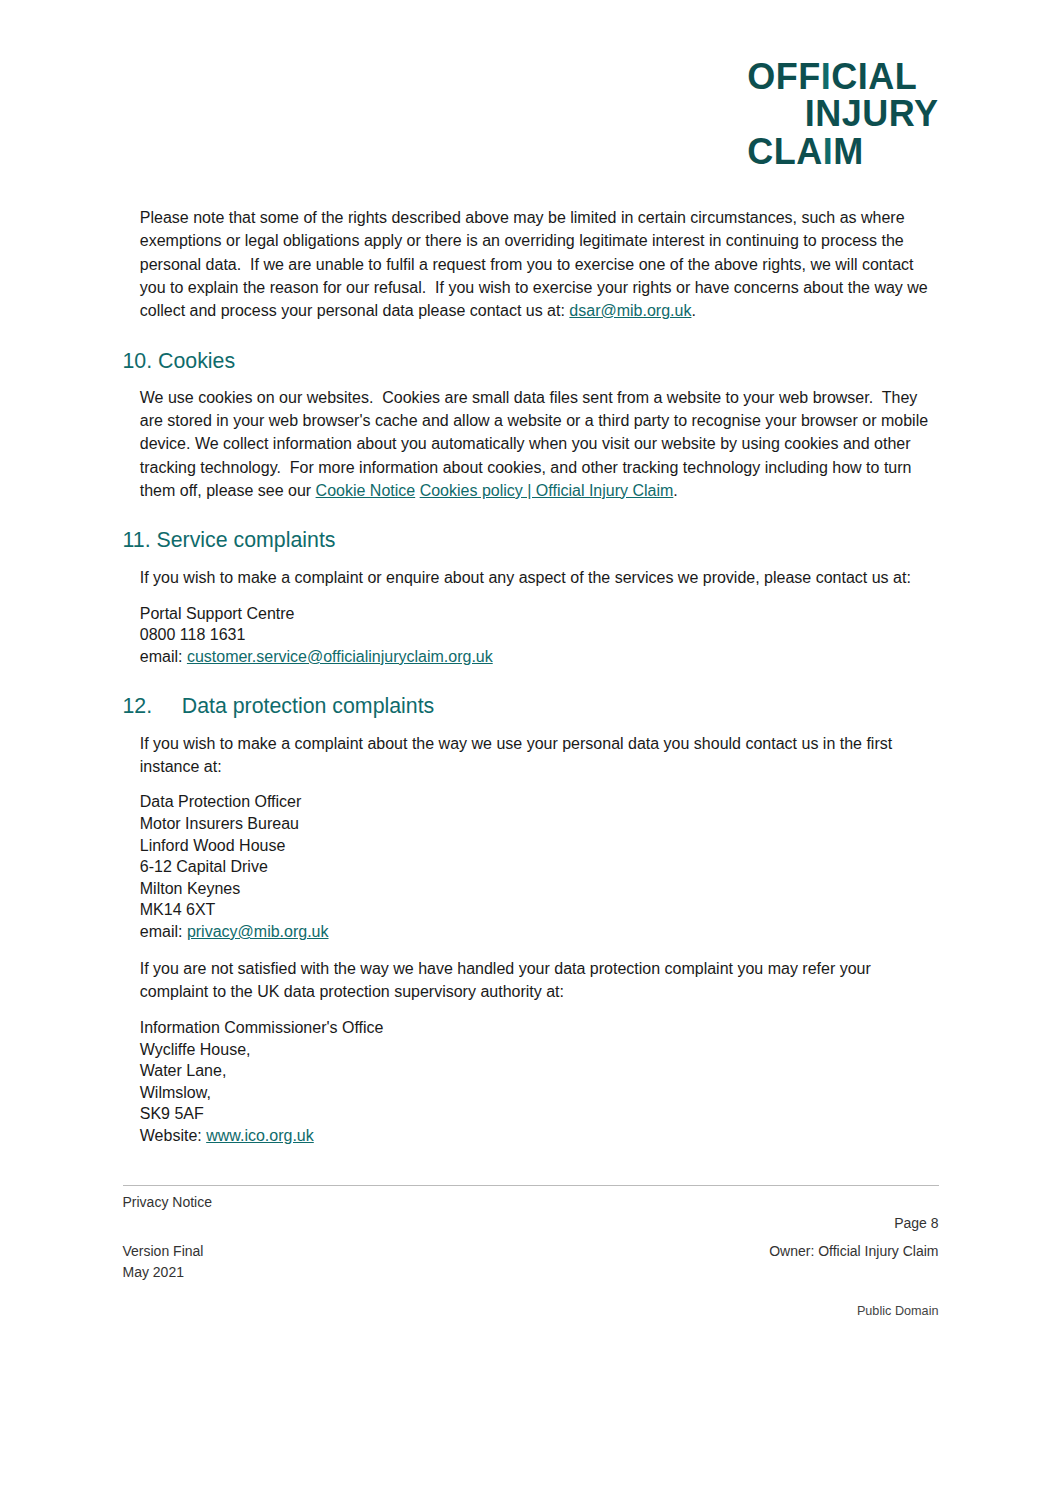OFFICIAL
INJURY
CLAIM
Please note that some of the rights described above may be limited in certain circumstances, such as where exemptions or legal obligations apply or there is an overriding legitimate interest in continuing to process the personal data. If we are unable to fulfil a request from you to exercise one of the above rights, we will contact you to explain the reason for our refusal. If you wish to exercise your rights or have concerns about the way we collect and process your personal data please contact us at: dsar@mib.org.uk.
10. Cookies
We use cookies on our websites. Cookies are small data files sent from a website to your web browser. They are stored in your web browser's cache and allow a website or a third party to recognise your browser or mobile device. We collect information about you automatically when you visit our website by using cookies and other tracking technology. For more information about cookies, and other tracking technology including how to turn them off, please see our Cookie Notice Cookies policy | Official Injury Claim.
11. Service complaints
If you wish to make a complaint or enquire about any aspect of the services we provide, please contact us at:
Portal Support Centre
0800 118 1631
email: customer.service@officialinjuryclaim.org.uk
12. Data protection complaints
If you wish to make a complaint about the way we use your personal data you should contact us in the first instance at:
Data Protection Officer
Motor Insurers Bureau
Linford Wood House
6-12 Capital Drive
Milton Keynes
MK14 6XT
email: privacy@mib.org.uk
If you are not satisfied with the way we have handled your data protection complaint you may refer your complaint to the UK data protection supervisory authority at:
Information Commissioner's Office
Wycliffe House,
Water Lane,
Wilmslow,
SK9 5AF
Website: www.ico.org.uk
Privacy Notice
Page 8
Version Final
May 2021
Owner: Official Injury Claim
Public Domain